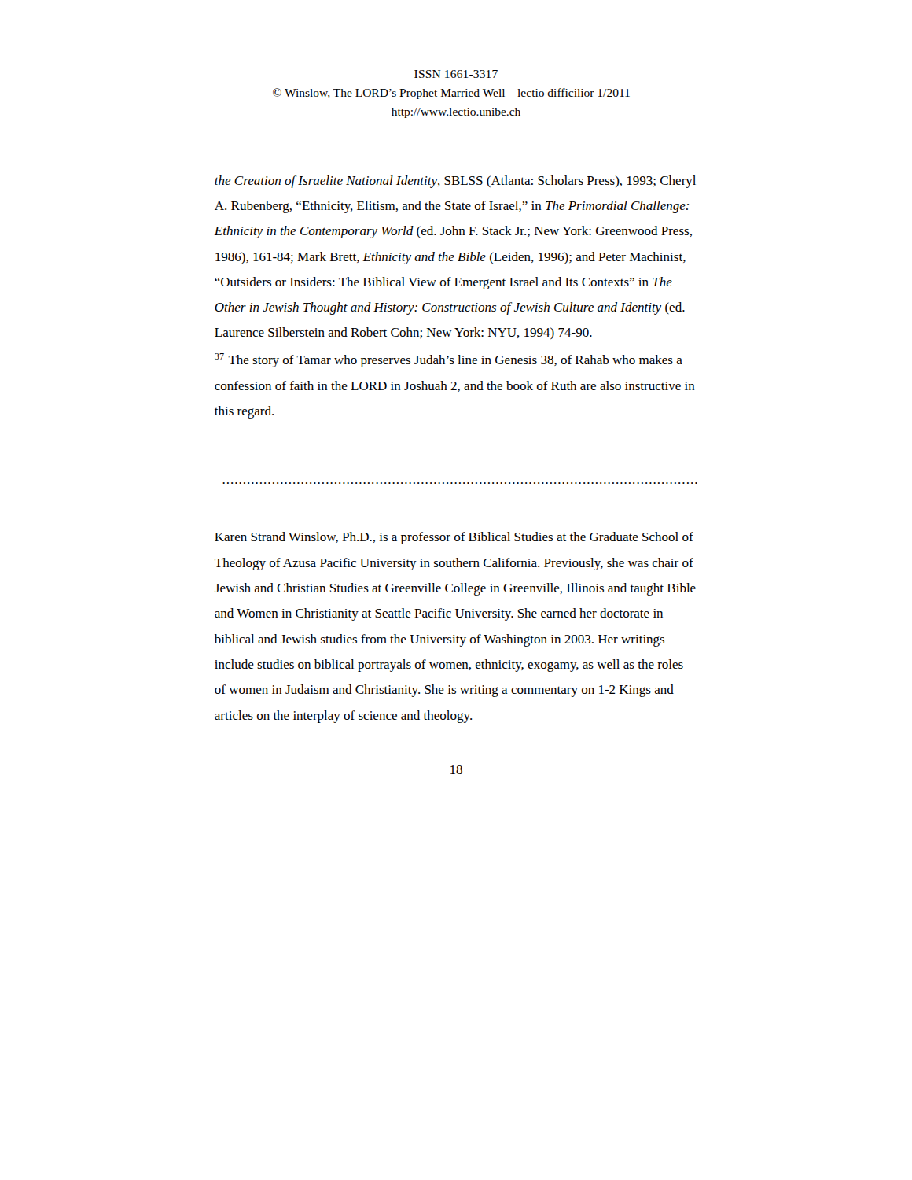ISSN 1661-3317
© Winslow, The LORD’s Prophet Married Well – lectio difficilior 1/2011 – http://www.lectio.unibe.ch
the Creation of Israelite National Identity, SBLSS (Atlanta: Scholars Press), 1993; Cheryl A. Rubenberg, “Ethnicity, Elitism, and the State of Israel,” in The Primordial Challenge: Ethnicity in the Contemporary World (ed. John F. Stack Jr.; New York: Greenwood Press, 1986), 161-84; Mark Brett, Ethnicity and the Bible (Leiden, 1996); and Peter Machinist, “Outsiders or Insiders: The Biblical View of Emergent Israel and Its Contexts” in The Other in Jewish Thought and History: Constructions of Jewish Culture and Identity (ed. Laurence Silberstein and Robert Cohn; New York: NYU, 1994) 74-90.
37 The story of Tamar who preserves Judah’s line in Genesis 38, of Rahab who makes a confession of faith in the LORD in Joshuah 2, and the book of Ruth are also instructive in this regard.
..........................................................................................................................
Karen Strand Winslow, Ph.D., is a professor of Biblical Studies at the Graduate School of Theology of Azusa Pacific University in southern California. Previously, she was chair of Jewish and Christian Studies at Greenville College in Greenville, Illinois and taught Bible and Women in Christianity at Seattle Pacific University. She earned her doctorate in biblical and Jewish studies from the University of Washington in 2003. Her writings include studies on biblical portrayals of women, ethnicity, exogamy, as well as the roles of women in Judaism and Christianity. She is writing a commentary on 1-2 Kings and articles on the interplay of science and theology.
18